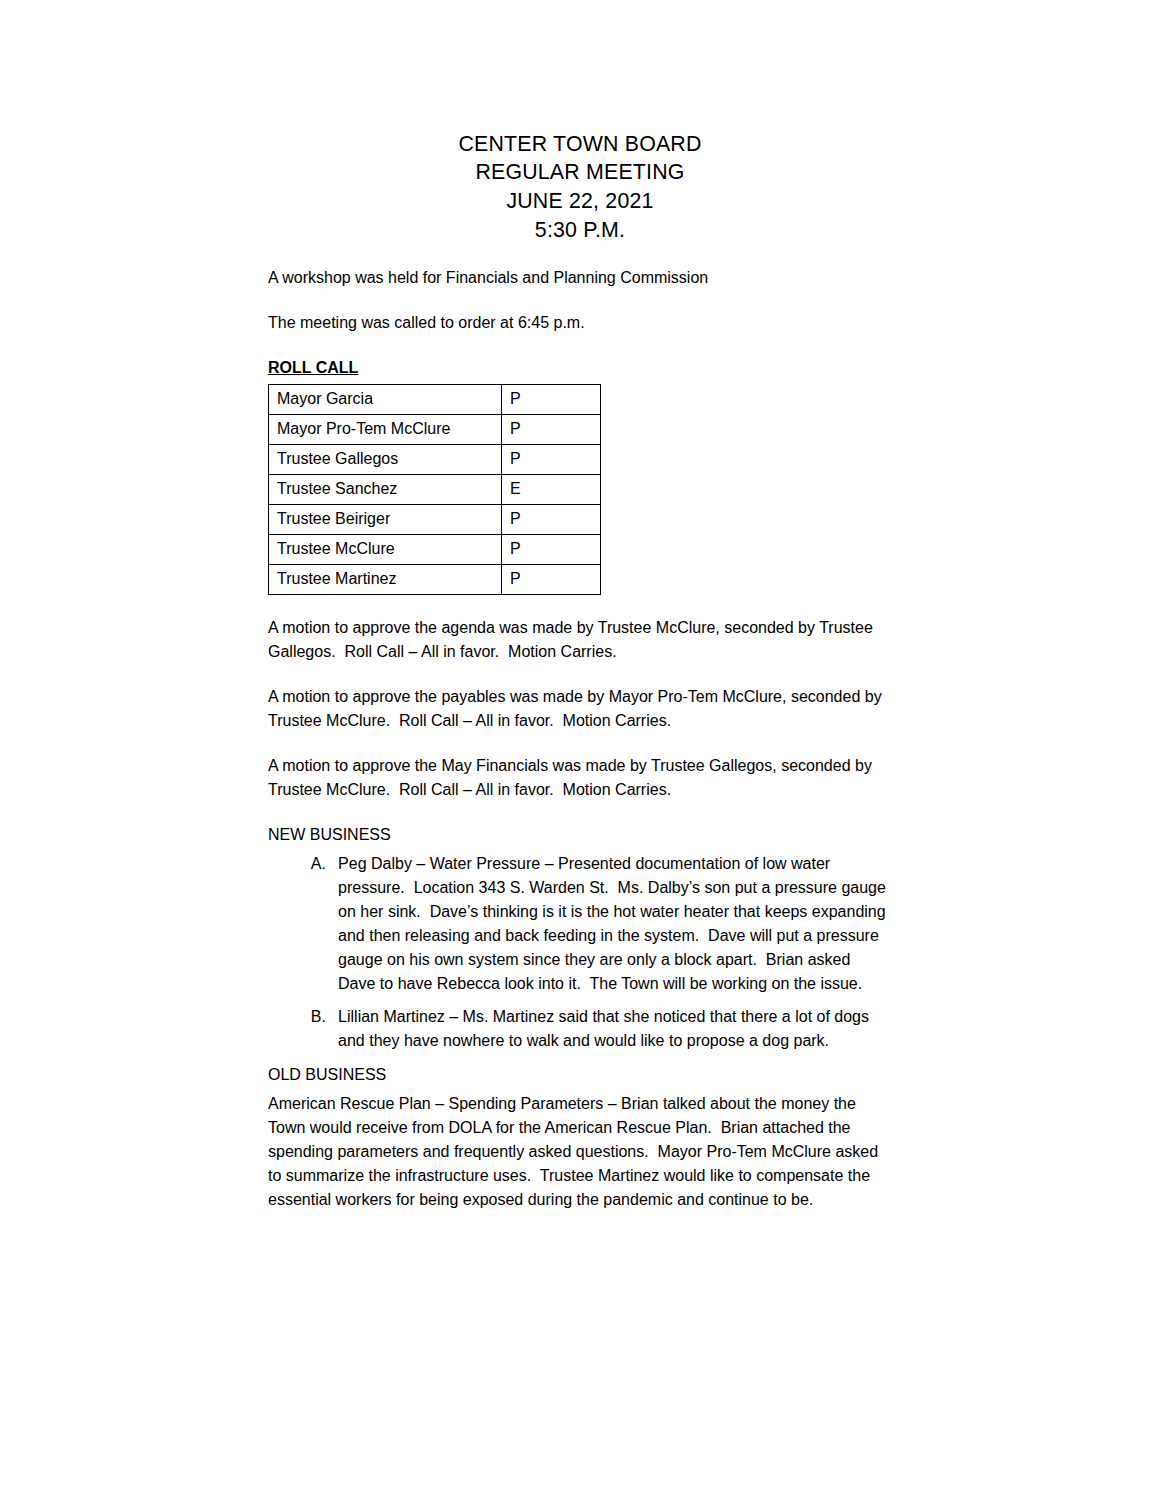CENTER TOWN BOARD REGULAR MEETING JUNE 22, 2021 5:30 P.M.
A workshop was held for Financials and Planning Commission
The meeting was called to order at 6:45 p.m.
ROLL CALL
| Mayor Garcia | P |
| Mayor Pro-Tem McClure | P |
| Trustee Gallegos | P |
| Trustee Sanchez | E |
| Trustee Beiriger | P |
| Trustee McClure | P |
| Trustee Martinez | P |
A motion to approve the agenda was made by Trustee McClure, seconded by Trustee Gallegos. Roll Call – All in favor. Motion Carries.
A motion to approve the payables was made by Mayor Pro-Tem McClure, seconded by Trustee McClure. Roll Call – All in favor. Motion Carries.
A motion to approve the May Financials was made by Trustee Gallegos, seconded by Trustee McClure. Roll Call – All in favor. Motion Carries.
NEW BUSINESS
Peg Dalby – Water Pressure – Presented documentation of low water pressure. Location 343 S. Warden St. Ms. Dalby’s son put a pressure gauge on her sink. Dave’s thinking is it is the hot water heater that keeps expanding and then releasing and back feeding in the system. Dave will put a pressure gauge on his own system since they are only a block apart. Brian asked Dave to have Rebecca look into it. The Town will be working on the issue.
Lillian Martinez – Ms. Martinez said that she noticed that there a lot of dogs and they have nowhere to walk and would like to propose a dog park.
OLD BUSINESS
American Rescue Plan – Spending Parameters – Brian talked about the money the Town would receive from DOLA for the American Rescue Plan. Brian attached the spending parameters and frequently asked questions. Mayor Pro-Tem McClure asked to summarize the infrastructure uses. Trustee Martinez would like to compensate the essential workers for being exposed during the pandemic and continue to be.